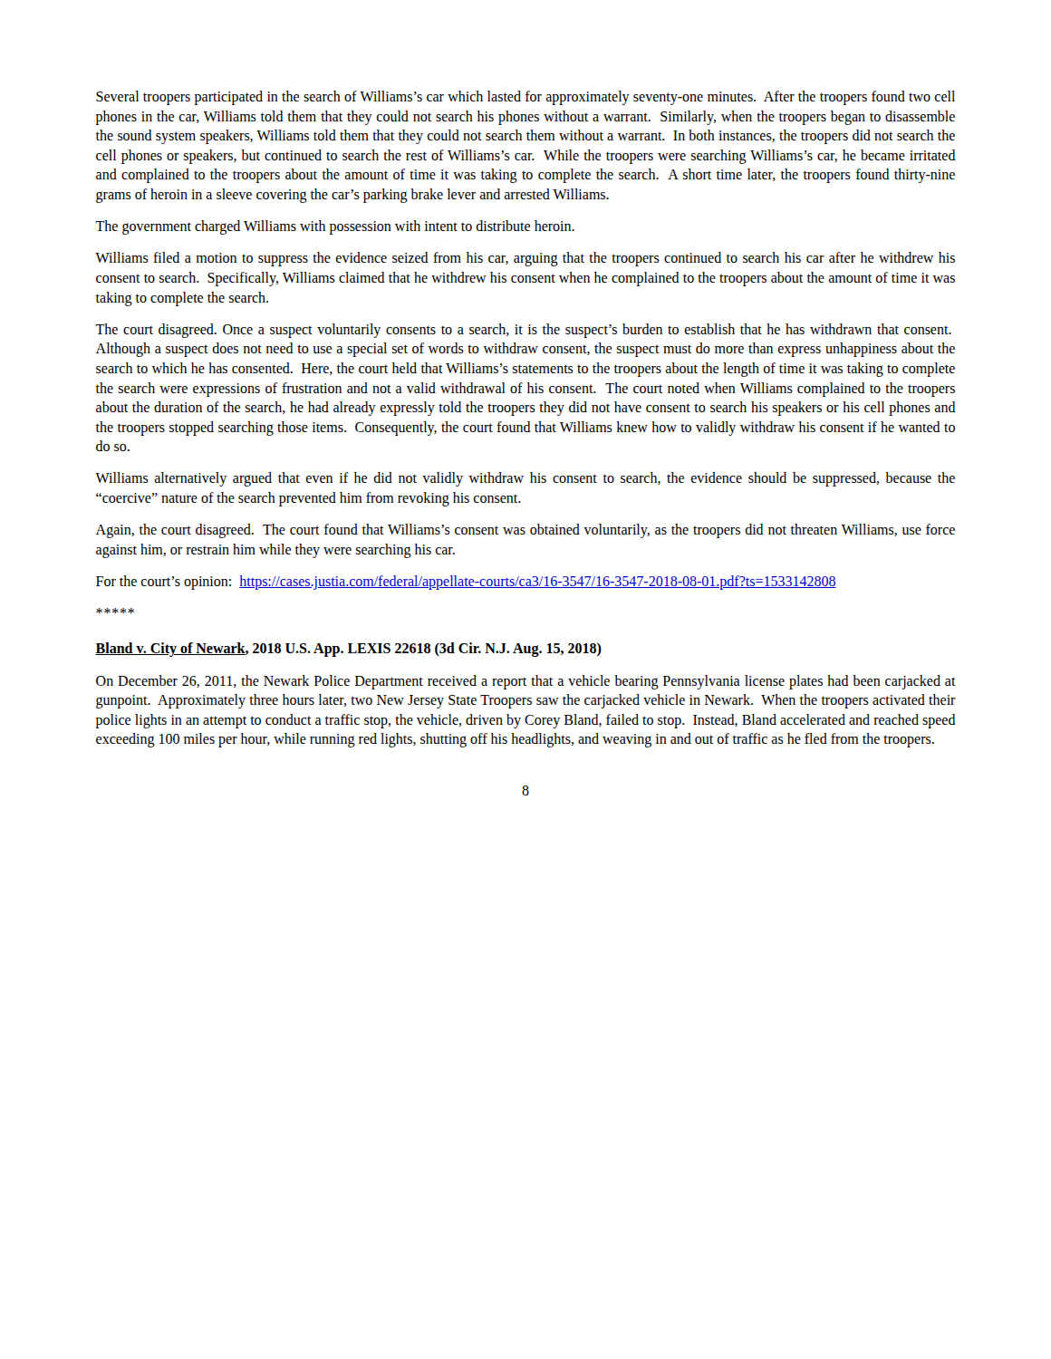Several troopers participated in the search of Williams’s car which lasted for approximately seventy-one minutes. After the troopers found two cell phones in the car, Williams told them that they could not search his phones without a warrant. Similarly, when the troopers began to disassemble the sound system speakers, Williams told them that they could not search them without a warrant. In both instances, the troopers did not search the cell phones or speakers, but continued to search the rest of Williams’s car. While the troopers were searching Williams’s car, he became irritated and complained to the troopers about the amount of time it was taking to complete the search. A short time later, the troopers found thirty-nine grams of heroin in a sleeve covering the car’s parking brake lever and arrested Williams.
The government charged Williams with possession with intent to distribute heroin.
Williams filed a motion to suppress the evidence seized from his car, arguing that the troopers continued to search his car after he withdrew his consent to search. Specifically, Williams claimed that he withdrew his consent when he complained to the troopers about the amount of time it was taking to complete the search.
The court disagreed. Once a suspect voluntarily consents to a search, it is the suspect’s burden to establish that he has withdrawn that consent. Although a suspect does not need to use a special set of words to withdraw consent, the suspect must do more than express unhappiness about the search to which he has consented. Here, the court held that Williams’s statements to the troopers about the length of time it was taking to complete the search were expressions of frustration and not a valid withdrawal of his consent. The court noted when Williams complained to the troopers about the duration of the search, he had already expressly told the troopers they did not have consent to search his speakers or his cell phones and the troopers stopped searching those items. Consequently, the court found that Williams knew how to validly withdraw his consent if he wanted to do so.
Williams alternatively argued that even if he did not validly withdraw his consent to search, the evidence should be suppressed, because the “coercive” nature of the search prevented him from revoking his consent.
Again, the court disagreed. The court found that Williams’s consent was obtained voluntarily, as the troopers did not threaten Williams, use force against him, or restrain him while they were searching his car.
For the court’s opinion: https://cases.justia.com/federal/appellate-courts/ca3/16-3547/16-3547-2018-08-01.pdf?ts=1533142808
*****
Bland v. City of Newark, 2018 U.S. App. LEXIS 22618 (3d Cir. N.J. Aug. 15, 2018)
On December 26, 2011, the Newark Police Department received a report that a vehicle bearing Pennsylvania license plates had been carjacked at gunpoint. Approximately three hours later, two New Jersey State Troopers saw the carjacked vehicle in Newark. When the troopers activated their police lights in an attempt to conduct a traffic stop, the vehicle, driven by Corey Bland, failed to stop. Instead, Bland accelerated and reached speed exceeding 100 miles per hour, while running red lights, shutting off his headlights, and weaving in and out of traffic as he fled from the troopers.
8